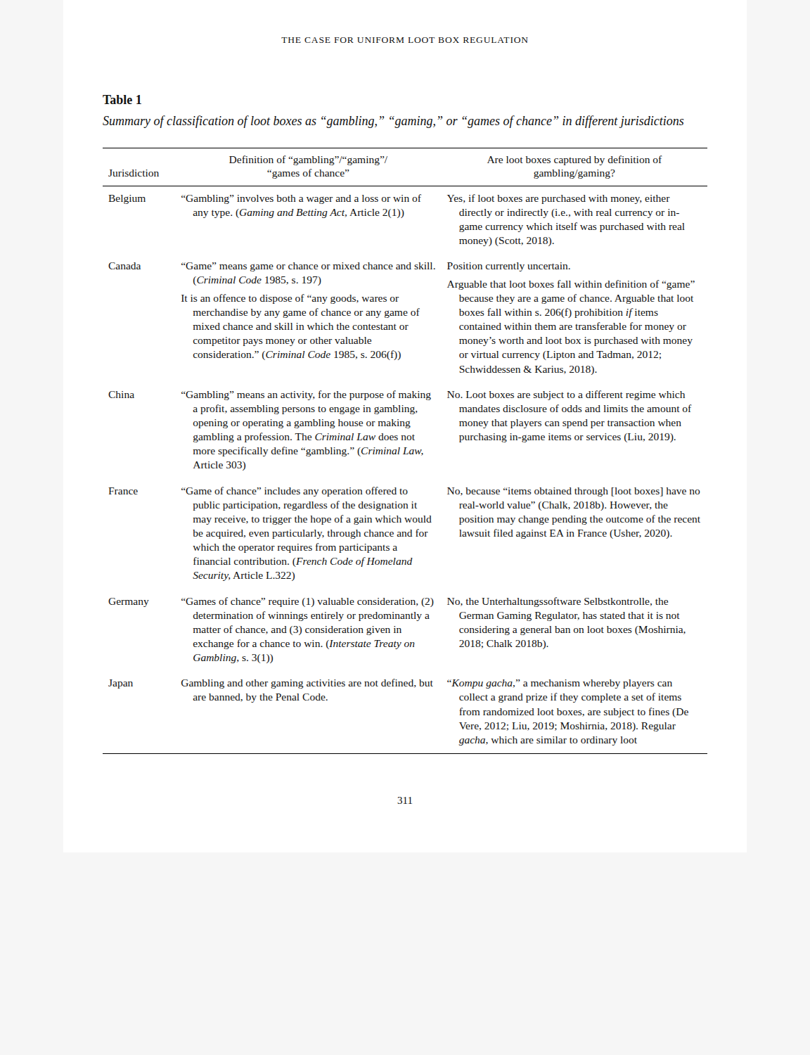THE CASE FOR UNIFORM LOOT BOX REGULATION
Table 1
Summary of classification of loot boxes as “gambling,” “gaming,” or “games of chance” in different jurisdictions
| Jurisdiction | Definition of “gambling”/“gaming”/ “games of chance” | Are loot boxes captured by definition of gambling/gaming? |
| --- | --- | --- |
| Belgium | “Gambling” involves both a wager and a loss or win of any type. ( Gaming and Betting Act, Article 2(1)) | Yes, if loot boxes are purchased with money, either directly or indirectly (i.e., with real currency or in-game currency which itself was purchased with real money) (Scott, 2018). |
| Canada | “Game” means game or chance or mixed chance and skill. ( Criminal Code 1985, s. 197) It is an offence to dispose of “any goods, wares or merchandise by any game of chance or any game of mixed chance and skill in which the contestant or competitor pays money or other valuable consideration.” ( Criminal Code 1985, s. 206(f)) | Position currently uncertain. Arguable that loot boxes fall within definition of “game” because they are a game of chance. Arguable that loot boxes fall within s. 206(f) prohibition if items contained within them are transferable for money or money’s worth and loot box is purchased with money or virtual currency (Lipton and Tadman, 2012; Schwiddessen & Karius, 2018). |
| China | “Gambling” means an activity, for the purpose of making a profit, assembling persons to engage in gambling, opening or operating a gambling house or making gambling a profession. The Criminal Law does not more specifically define “gambling.” ( Criminal Law, Article 303) | No. Loot boxes are subject to a different regime which mandates disclosure of odds and limits the amount of money that players can spend per transaction when purchasing in-game items or services (Liu, 2019). |
| France | “Game of chance” includes any operation offered to public participation, regardless of the designation it may receive, to trigger the hope of a gain which would be acquired, even particularly, through chance and for which the operator requires from participants a financial contribution. ( French Code of Homeland Security, Article L.322) | No, because “items obtained through [loot boxes] have no real-world value” (Chalk, 2018b). However, the position may change pending the outcome of the recent lawsuit filed against EA in France (Usher, 2020). |
| Germany | “Games of chance” require (1) valuable consideration, (2) determination of winnings entirely or predominantly a matter of chance, and (3) consideration given in exchange for a chance to win. ( Interstate Treaty on Gambling , s. 3(1)) | No, the Unterhaltungssoftware Selbstkontrolle, the German Gaming Regulator, has stated that it is not considering a general ban on loot boxes (Moshirnia, 2018; Chalk 2018b). |
| Japan | Gambling and other gaming activities are not defined, but are banned, by the Penal Code. | “ Kompu gacha ,” a mechanism whereby players can collect a grand prize if they complete a set of items from randomized loot boxes, are subject to fines (De Vere, 2012; Liu, 2019; Moshirnia, 2018). Regular gacha , which are similar to ordinary loot |
311